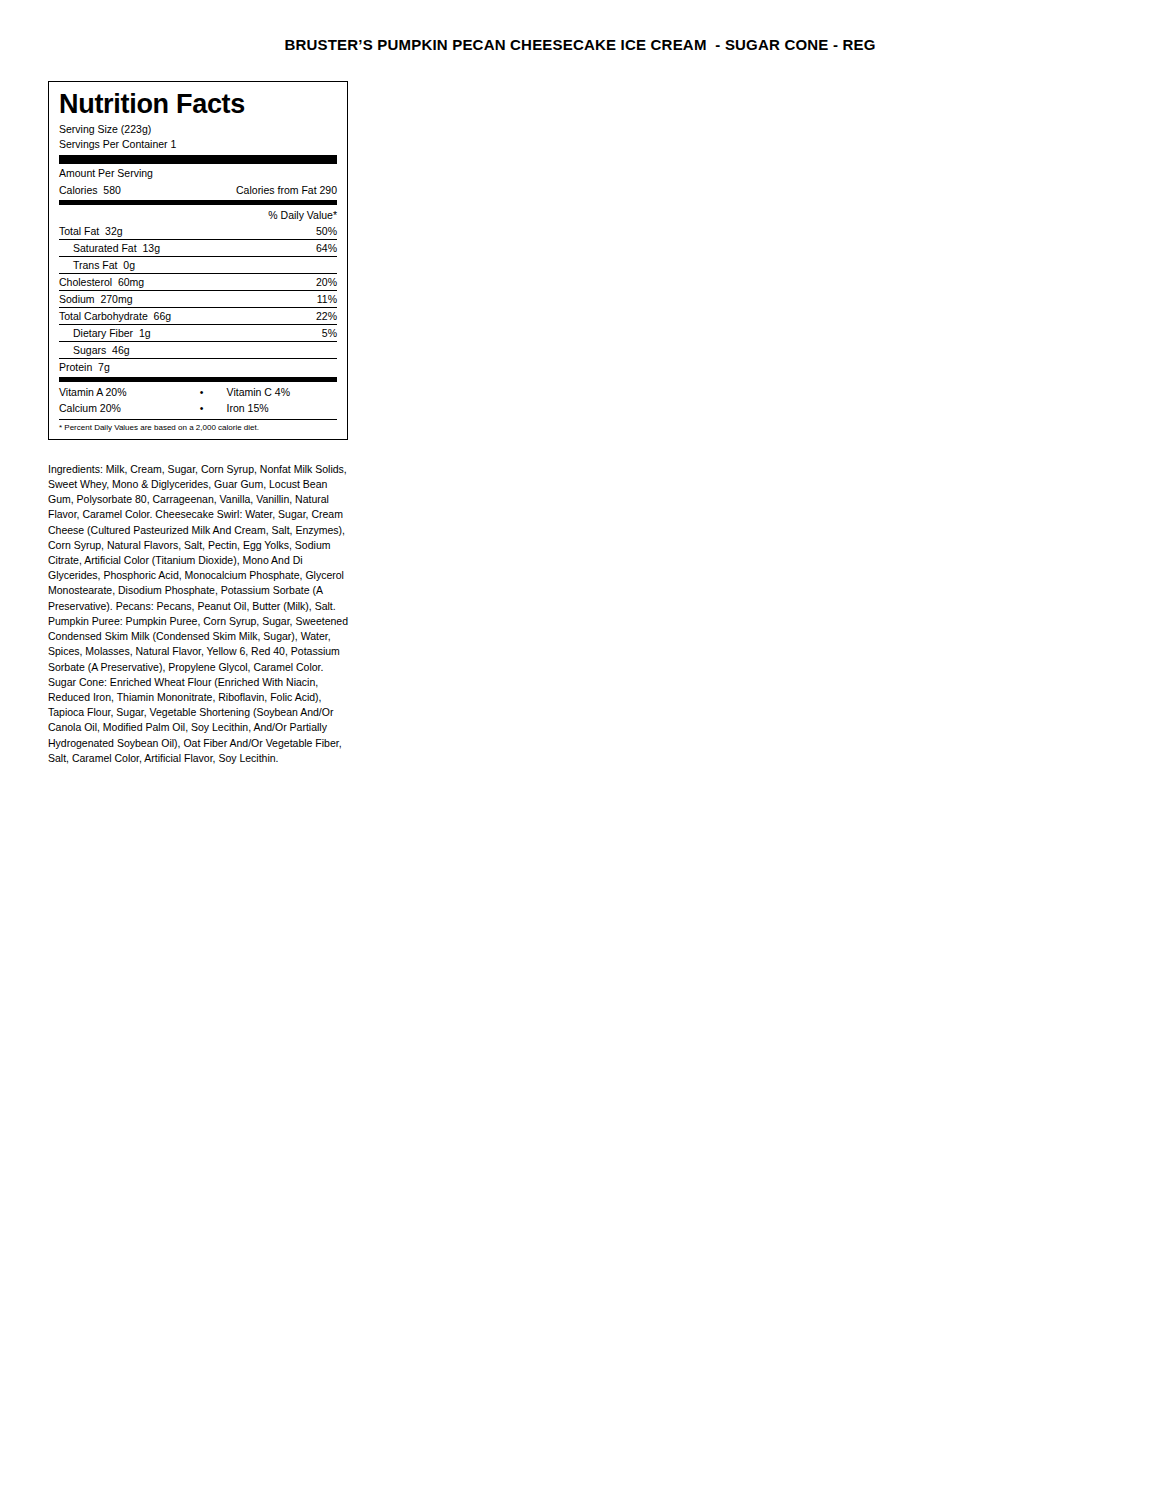BRUSTER’S PUMPKIN PECAN CHEESECAKE ICE CREAM - SUGAR CONE - REG
Nutrition Facts
Serving Size (223g)
Servings Per Container 1
Amount Per Serving
| Calories 580 | Calories from Fat 290 |
| % Daily Value* |
| Total Fat 32g | 50% |
| Saturated Fat 13g | 64% |
| Trans Fat 0g | |
| Cholesterol 60mg | 20% |
| Sodium 270mg | 11% |
| Total Carbohydrate 66g | 22% |
| Dietary Fiber 1g | 5% |
| Sugars 46g | |
| Protein 7g | |
| Vitamin A 20% | • | Vitamin C 4% |
| Calcium 20% | • | Iron 15% |
* Percent Daily Values are based on a 2,000 calorie diet.
Ingredients: Milk, Cream, Sugar, Corn Syrup, Nonfat Milk Solids, Sweet Whey, Mono & Diglycerides, Guar Gum, Locust Bean Gum, Polysorbate 80, Carrageenan, Vanilla, Vanillin, Natural Flavor, Caramel Color. Cheesecake Swirl: Water, Sugar, Cream Cheese (Cultured Pasteurized Milk And Cream, Salt, Enzymes), Corn Syrup, Natural Flavors, Salt, Pectin, Egg Yolks, Sodium Citrate, Artificial Color (Titanium Dioxide), Mono And Di Glycerides, Phosphoric Acid, Monocalcium Phosphate, Glycerol Monostearate, Disodium Phosphate, Potassium Sorbate (A Preservative). Pecans: Pecans, Peanut Oil, Butter (Milk), Salt. Pumpkin Puree: Pumpkin Puree, Corn Syrup, Sugar, Sweetened Condensed Skim Milk (Condensed Skim Milk, Sugar), Water, Spices, Molasses, Natural Flavor, Yellow 6, Red 40, Potassium Sorbate (A Preservative), Propylene Glycol, Caramel Color. Sugar Cone: Enriched Wheat Flour (Enriched With Niacin, Reduced Iron, Thiamin Mononitrate, Riboflavin, Folic Acid), Tapioca Flour, Sugar, Vegetable Shortening (Soybean And/Or Canola Oil, Modified Palm Oil, Soy Lecithin, And/Or Partially Hydrogenated Soybean Oil), Oat Fiber And/Or Vegetable Fiber, Salt, Caramel Color, Artificial Flavor, Soy Lecithin.